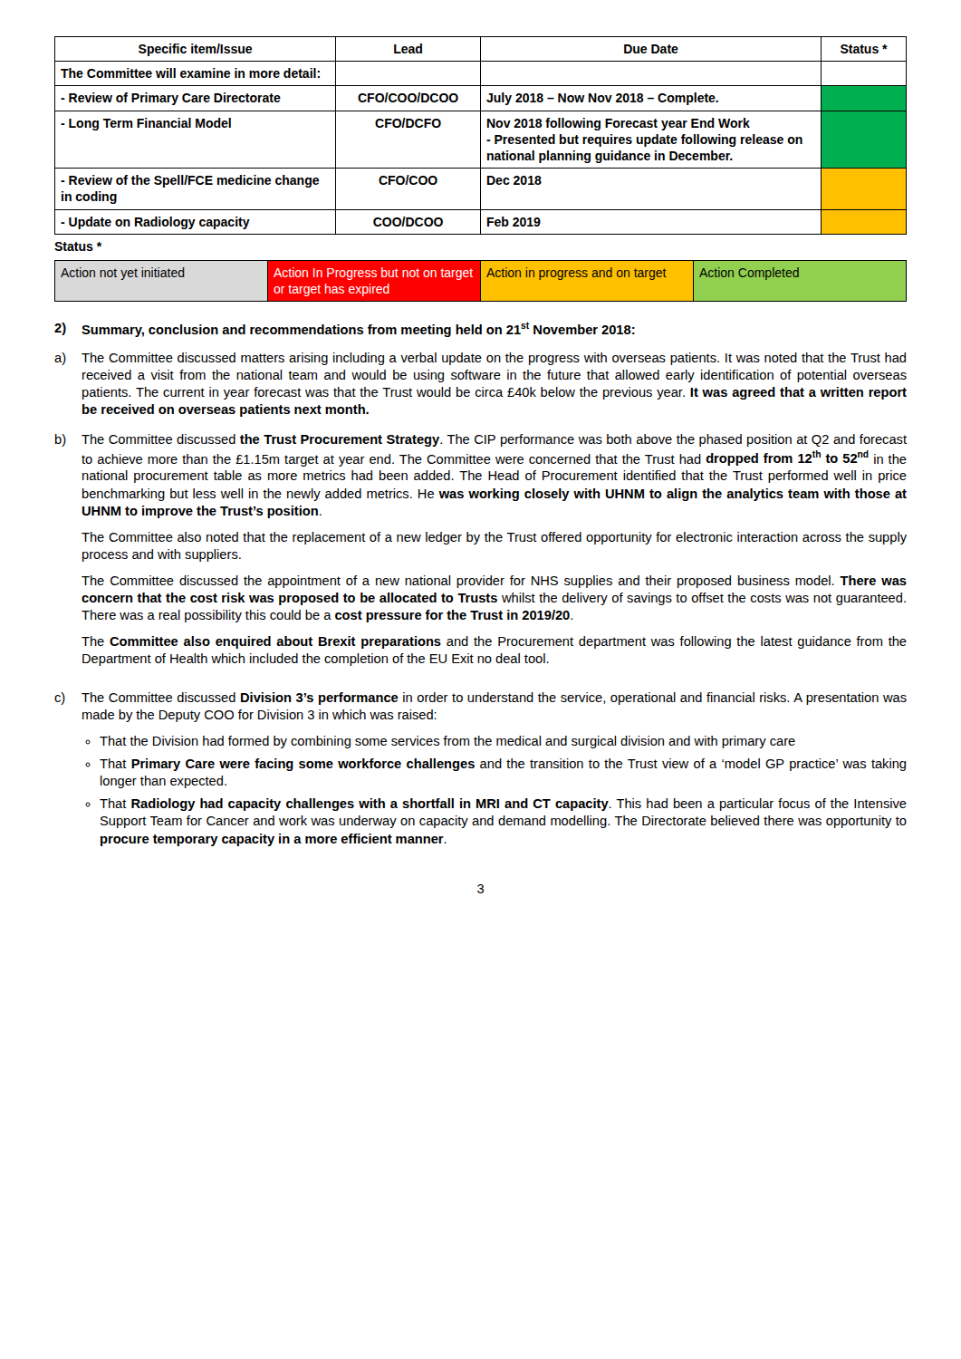| Specific item/Issue | Lead | Due Date | Status * |
| --- | --- | --- | --- |
| The Committee will examine in more detail: | | | |
| - Review of Primary Care Directorate | CFO/COO/DCOO | July 2018 – Now Nov 2018 – Complete. | |
| - Long Term Financial Model | CFO/DCFO | Nov 2018 following Forecast year End Work - Presented but requires update following release on national planning guidance in December. | |
| - Review of the Spell/FCE medicine change in coding | CFO/COO | Dec 2018 | |
| - Update on Radiology capacity | COO/DCOO | Feb 2019 | |
Status *
| Action not yet initiated | Action In Progress but not on target or target has expired | Action in progress and on target | Action Completed |
2) Summary, conclusion and recommendations from meeting held on 21st November 2018:
a)
The Committee discussed matters arising including a verbal update on the progress with overseas patients. It was noted that the Trust had received a visit from the national team and would be using software in the future that allowed early identification of potential overseas patients. The current in year forecast was that the Trust would be circa £40k below the previous year. It was agreed that a written report be received on overseas patients next month.
b)
The Committee discussed the Trust Procurement Strategy. The CIP performance was both above the phased position at Q2 and forecast to achieve more than the £1.15m target at year end. The Committee were concerned that the Trust had dropped from 12th to 52nd in the national procurement table as more metrics had been added. The Head of Procurement identified that the Trust performed well in price benchmarking but less well in the newly added metrics. He was working closely with UHNM to align the analytics team with those at UHNM to improve the Trust’s position.
The Committee also noted that the replacement of a new ledger by the Trust offered opportunity for electronic interaction across the supply process and with suppliers.
The Committee discussed the appointment of a new national provider for NHS supplies and their proposed business model. There was concern that the cost risk was proposed to be allocated to Trusts whilst the delivery of savings to offset the costs was not guaranteed. There was a real possibility this could be a cost pressure for the Trust in 2019/20.
The Committee also enquired about Brexit preparations and the Procurement department was following the latest guidance from the Department of Health which included the completion of the EU Exit no deal tool.
c)
The Committee discussed Division 3’s performance in order to understand the service, operational and financial risks. A presentation was made by the Deputy COO for Division 3 in which was raised:
That the Division had formed by combining some services from the medical and surgical division and with primary care
That Primary Care were facing some workforce challenges and the transition to the Trust view of a ‘model GP practice’ was taking longer than expected.
That Radiology had capacity challenges with a shortfall in MRI and CT capacity. This had been a particular focus of the Intensive Support Team for Cancer and work was underway on capacity and demand modelling. The Directorate believed there was opportunity to procure temporary capacity in a more efficient manner.
3